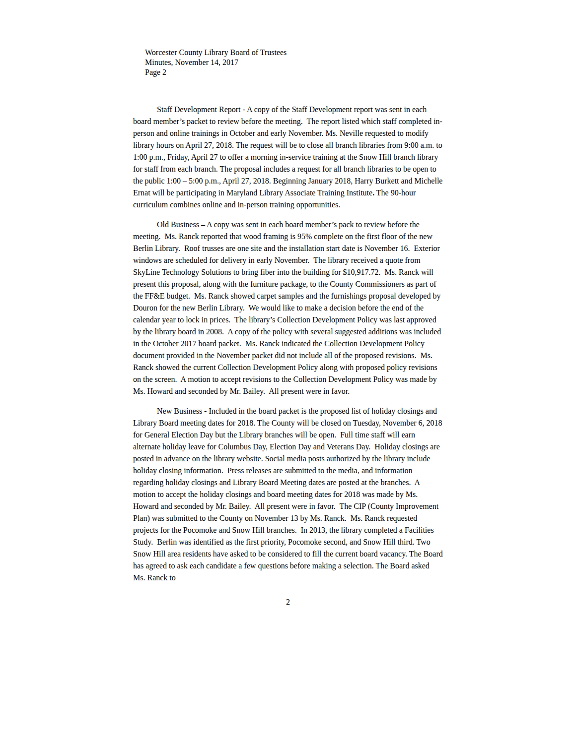Worcester County Library Board of Trustees
Minutes, November 14, 2017
Page 2
Staff Development Report - A copy of the Staff Development report was sent in each board member’s packet to review before the meeting. The report listed which staff completed in-person and online trainings in October and early November. Ms. Neville requested to modify library hours on April 27, 2018. The request will be to close all branch libraries from 9:00 a.m. to 1:00 p.m., Friday, April 27 to offer a morning in-service training at the Snow Hill branch library for staff from each branch. The proposal includes a request for all branch libraries to be open to the public 1:00 – 5:00 p.m., April 27, 2018. Beginning January 2018, Harry Burkett and Michelle Ernat will be participating in Maryland Library Associate Training Institute. The 90-hour curriculum combines online and in-person training opportunities.
Old Business – A copy was sent in each board member’s pack to review before the meeting. Ms. Ranck reported that wood framing is 95% complete on the first floor of the new Berlin Library. Roof trusses are one site and the installation start date is November 16. Exterior windows are scheduled for delivery in early November. The library received a quote from SkyLine Technology Solutions to bring fiber into the building for $10,917.72. Ms. Ranck will present this proposal, along with the furniture package, to the County Commissioners as part of the FF&E budget. Ms. Ranck showed carpet samples and the furnishings proposal developed by Douron for the new Berlin Library. We would like to make a decision before the end of the calendar year to lock in prices. The library’s Collection Development Policy was last approved by the library board in 2008. A copy of the policy with several suggested additions was included in the October 2017 board packet. Ms. Ranck indicated the Collection Development Policy document provided in the November packet did not include all of the proposed revisions. Ms. Ranck showed the current Collection Development Policy along with proposed policy revisions on the screen. A motion to accept revisions to the Collection Development Policy was made by Ms. Howard and seconded by Mr. Bailey. All present were in favor.
New Business - Included in the board packet is the proposed list of holiday closings and Library Board meeting dates for 2018. The County will be closed on Tuesday, November 6, 2018 for General Election Day but the Library branches will be open. Full time staff will earn alternate holiday leave for Columbus Day, Election Day and Veterans Day. Holiday closings are posted in advance on the library website. Social media posts authorized by the library include holiday closing information. Press releases are submitted to the media, and information regarding holiday closings and Library Board Meeting dates are posted at the branches. A motion to accept the holiday closings and board meeting dates for 2018 was made by Ms. Howard and seconded by Mr. Bailey. All present were in favor. The CIP (County Improvement Plan) was submitted to the County on November 13 by Ms. Ranck. Ms. Ranck requested projects for the Pocomoke and Snow Hill branches. In 2013, the library completed a Facilities Study. Berlin was identified as the first priority, Pocomoke second, and Snow Hill third. Two Snow Hill area residents have asked to be considered to fill the current board vacancy. The Board has agreed to ask each candidate a few questions before making a selection. The Board asked Ms. Ranck to
2